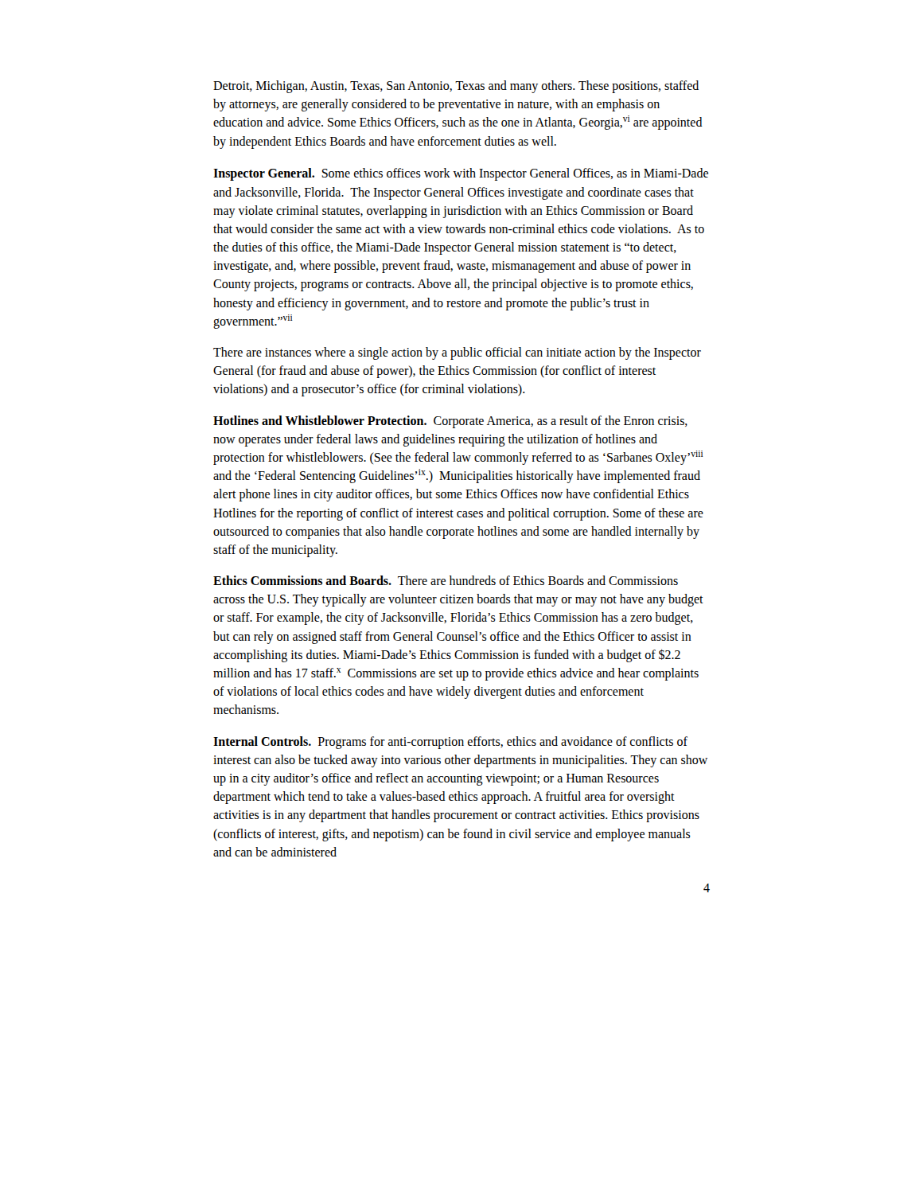Detroit, Michigan, Austin, Texas, San Antonio, Texas and many others. These positions, staffed by attorneys, are generally considered to be preventative in nature, with an emphasis on education and advice. Some Ethics Officers, such as the one in Atlanta, Georgia,vi are appointed by independent Ethics Boards and have enforcement duties as well.
Inspector General. Some ethics offices work with Inspector General Offices, as in Miami-Dade and Jacksonville, Florida. The Inspector General Offices investigate and coordinate cases that may violate criminal statutes, overlapping in jurisdiction with an Ethics Commission or Board that would consider the same act with a view towards non-criminal ethics code violations. As to the duties of this office, the Miami-Dade Inspector General mission statement is “to detect, investigate, and, where possible, prevent fraud, waste, mismanagement and abuse of power in County projects, programs or contracts. Above all, the principal objective is to promote ethics, honesty and efficiency in government, and to restore and promote the public’s trust in government.”vii
There are instances where a single action by a public official can initiate action by the Inspector General (for fraud and abuse of power), the Ethics Commission (for conflict of interest violations) and a prosecutor’s office (for criminal violations).
Hotlines and Whistleblower Protection. Corporate America, as a result of the Enron crisis, now operates under federal laws and guidelines requiring the utilization of hotlines and protection for whistleblowers. (See the federal law commonly referred to as ‘Sarbanes Oxley’viii and the ‘Federal Sentencing Guidelines’ix.) Municipalities historically have implemented fraud alert phone lines in city auditor offices, but some Ethics Offices now have confidential Ethics Hotlines for the reporting of conflict of interest cases and political corruption. Some of these are outsourced to companies that also handle corporate hotlines and some are handled internally by staff of the municipality.
Ethics Commissions and Boards. There are hundreds of Ethics Boards and Commissions across the U.S. They typically are volunteer citizen boards that may or may not have any budget or staff. For example, the city of Jacksonville, Florida’s Ethics Commission has a zero budget, but can rely on assigned staff from General Counsel’s office and the Ethics Officer to assist in accomplishing its duties. Miami-Dade’s Ethics Commission is funded with a budget of $2.2 million and has 17 staff.x Commissions are set up to provide ethics advice and hear complaints of violations of local ethics codes and have widely divergent duties and enforcement mechanisms.
Internal Controls. Programs for anti-corruption efforts, ethics and avoidance of conflicts of interest can also be tucked away into various other departments in municipalities. They can show up in a city auditor’s office and reflect an accounting viewpoint; or a Human Resources department which tend to take a values-based ethics approach. A fruitful area for oversight activities is in any department that handles procurement or contract activities. Ethics provisions (conflicts of interest, gifts, and nepotism) can be found in civil service and employee manuals and can be administered
4